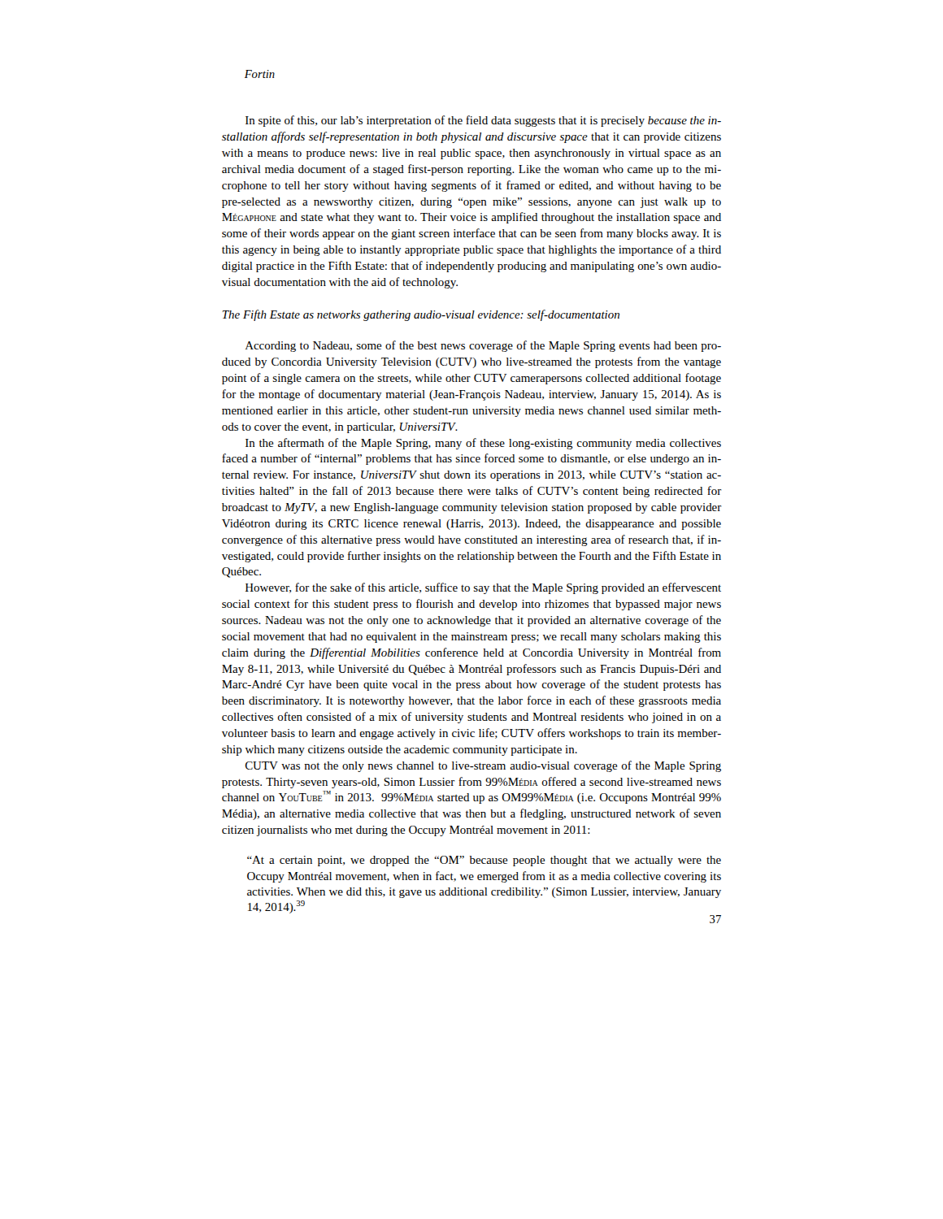Fortin
In spite of this, our lab’s interpretation of the field data suggests that it is precisely because the installation affords self-representation in both physical and discursive space that it can provide citizens with a means to produce news: live in real public space, then asynchronously in virtual space as an archival media document of a staged first-person reporting. Like the woman who came up to the microphone to tell her story without having segments of it framed or edited, and without having to be pre-selected as a newsworthy citizen, during “open mike” sessions, anyone can just walk up to Mégaphone and state what they want to. Their voice is amplified throughout the installation space and some of their words appear on the giant screen interface that can be seen from many blocks away. It is this agency in being able to instantly appropriate public space that highlights the importance of a third digital practice in the Fifth Estate: that of independently producing and manipulating one’s own audio-visual documentation with the aid of technology.
The Fifth Estate as networks gathering audio-visual evidence: self-documentation
According to Nadeau, some of the best news coverage of the Maple Spring events had been produced by Concordia University Television (CUTV) who live-streamed the protests from the vantage point of a single camera on the streets, while other CUTV camerapersons collected additional footage for the montage of documentary material (Jean-François Nadeau, interview, January 15, 2014). As is mentioned earlier in this article, other student-run university media news channel used similar methods to cover the event, in particular, UniversiTV.
In the aftermath of the Maple Spring, many of these long-existing community media collectives faced a number of “internal” problems that has since forced some to dismantle, or else undergo an internal review. For instance, UniversiTV shut down its operations in 2013, while CUTV’s “station activities halted” in the fall of 2013 because there were talks of CUTV’s content being redirected for broadcast to MyTV, a new English-language community television station proposed by cable provider Vidéotron during its CRTC licence renewal (Harris, 2013). Indeed, the disappearance and possible convergence of this alternative press would have constituted an interesting area of research that, if investigated, could provide further insights on the relationship between the Fourth and the Fifth Estate in Québec.
However, for the sake of this article, suffice to say that the Maple Spring provided an effervescent social context for this student press to flourish and develop into rhizomes that bypassed major news sources. Nadeau was not the only one to acknowledge that it provided an alternative coverage of the social movement that had no equivalent in the mainstream press; we recall many scholars making this claim during the Differential Mobilities conference held at Concordia University in Montréal from May 8-11, 2013, while Université du Québec à Montréal professors such as Francis Dupuis-Déri and Marc-André Cyr have been quite vocal in the press about how coverage of the student protests has been discriminatory. It is noteworthy however, that the labor force in each of these grassroots media collectives often consisted of a mix of university students and Montreal residents who joined in on a volunteer basis to learn and engage actively in civic life; CUTV offers workshops to train its membership which many citizens outside the academic community participate in.
CUTV was not the only news channel to live-stream audio-visual coverage of the Maple Spring protests. Thirty-seven years-old, Simon Lussier from 99%Média offered a second live-streamed news channel on YouTube™ in 2013. 99%Média started up as OM99%Média (i.e. Occupons Montréal 99% Média), an alternative media collective that was then but a fledgling, unstructured network of seven citizen journalists who met during the Occupy Montréal movement in 2011:
“At a certain point, we dropped the “OM” because people thought that we actually were the Occupy Montréal movement, when in fact, we emerged from it as a media collective covering its activities. When we did this, it gave us additional credibility.” (Simon Lussier, interview, January 14, 2014).39
37